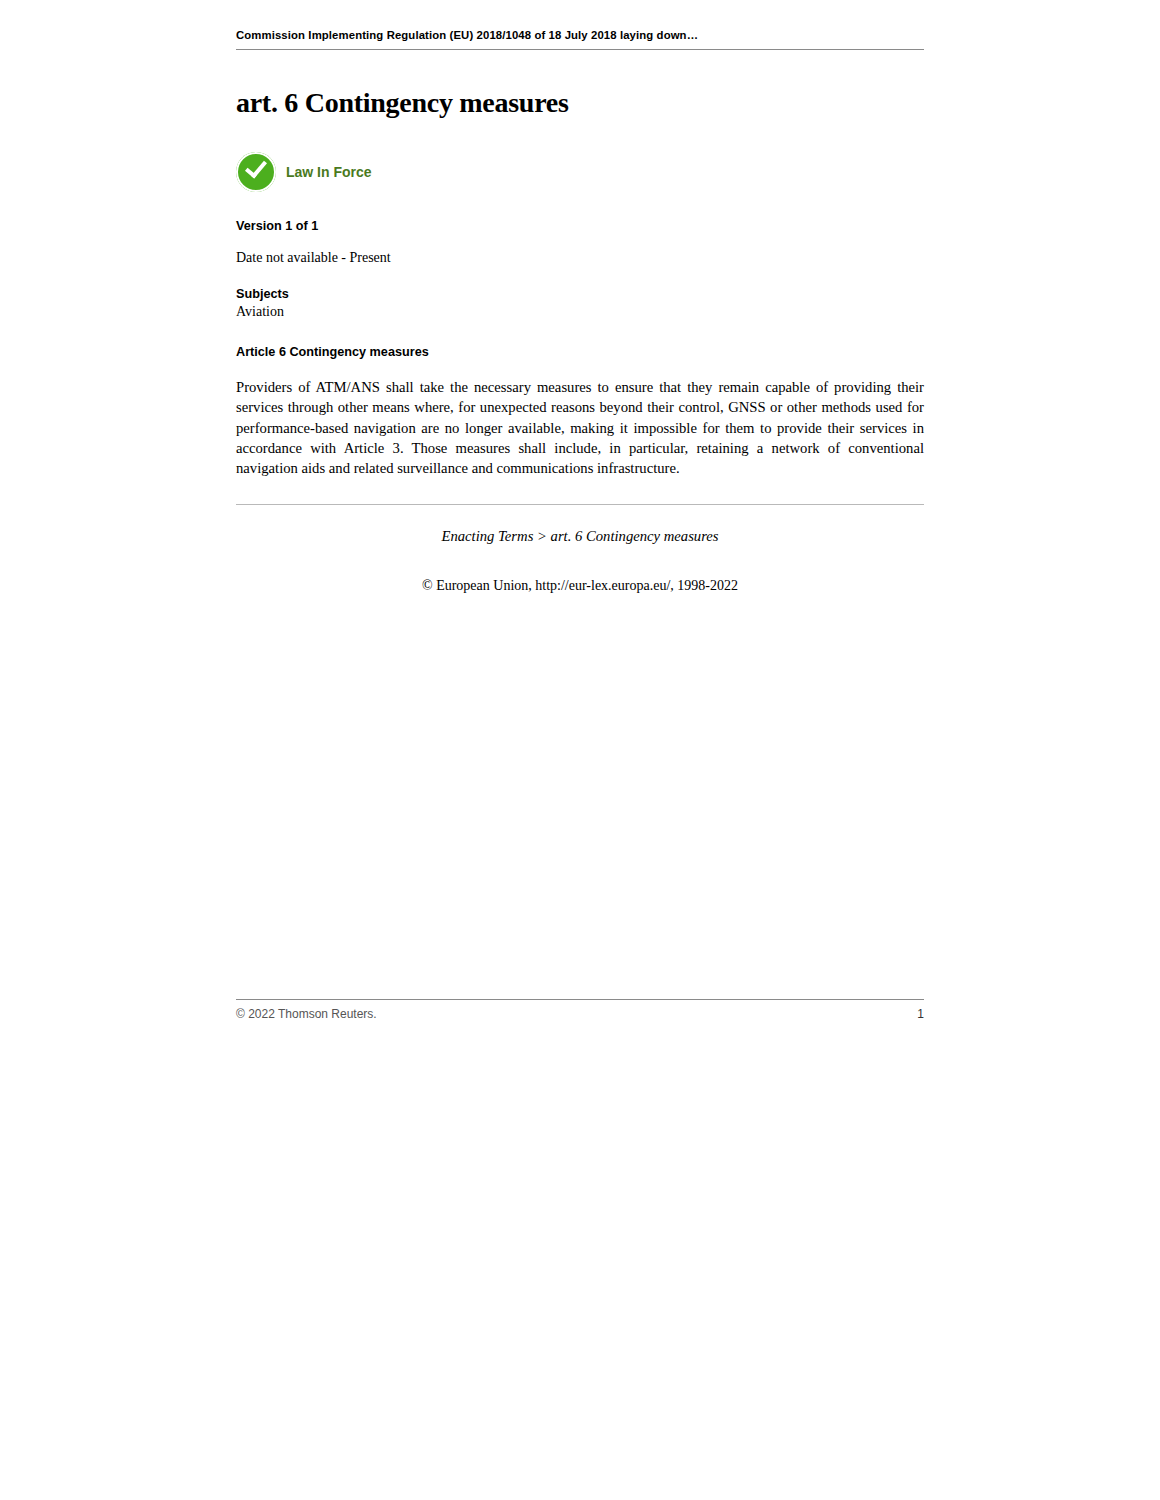Commission Implementing Regulation (EU) 2018/1048 of 18 July 2018 laying down…
art. 6 Contingency measures
Law In Force
Version 1 of 1
Date not available - Present
Subjects
Aviation
Article 6 Contingency measures
Providers of ATM/ANS shall take the necessary measures to ensure that they remain capable of providing their services through other means where, for unexpected reasons beyond their control, GNSS or other methods used for performance-based navigation are no longer available, making it impossible for them to provide their services in accordance with Article 3. Those measures shall include, in particular, retaining a network of conventional navigation aids and related surveillance and communications infrastructure.
Enacting Terms > art. 6 Contingency measures
© European Union, http://eur-lex.europa.eu/, 1998-2022
© 2022 Thomson Reuters. 1